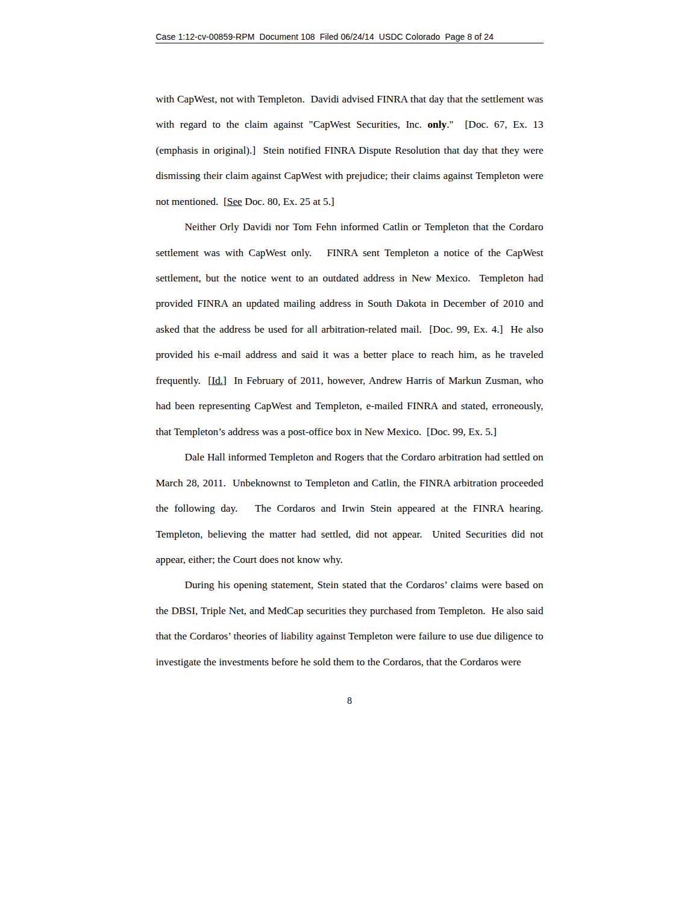Case 1:12-cv-00859-RPM Document 108 Filed 06/24/14 USDC Colorado Page 8 of 24
with CapWest, not with Templeton. Davidi advised FINRA that day that the settlement was with regard to the claim against "CapWest Securities, Inc. only." [Doc. 67, Ex. 13 (emphasis in original).] Stein notified FINRA Dispute Resolution that day that they were dismissing their claim against CapWest with prejudice; their claims against Templeton were not mentioned. [See Doc. 80, Ex. 25 at 5.]
Neither Orly Davidi nor Tom Fehn informed Catlin or Templeton that the Cordaro settlement was with CapWest only. FINRA sent Templeton a notice of the CapWest settlement, but the notice went to an outdated address in New Mexico. Templeton had provided FINRA an updated mailing address in South Dakota in December of 2010 and asked that the address be used for all arbitration-related mail. [Doc. 99, Ex. 4.] He also provided his e-mail address and said it was a better place to reach him, as he traveled frequently. [Id.] In February of 2011, however, Andrew Harris of Markun Zusman, who had been representing CapWest and Templeton, e-mailed FINRA and stated, erroneously, that Templeton’s address was a post-office box in New Mexico. [Doc. 99, Ex. 5.]
Dale Hall informed Templeton and Rogers that the Cordaro arbitration had settled on March 28, 2011. Unbeknownst to Templeton and Catlin, the FINRA arbitration proceeded the following day. The Cordaros and Irwin Stein appeared at the FINRA hearing. Templeton, believing the matter had settled, did not appear. United Securities did not appear, either; the Court does not know why.
During his opening statement, Stein stated that the Cordaros’ claims were based on the DBSI, Triple Net, and MedCap securities they purchased from Templeton. He also said that the Cordaros’ theories of liability against Templeton were failure to use due diligence to investigate the investments before he sold them to the Cordaros, that the Cordaros were
8